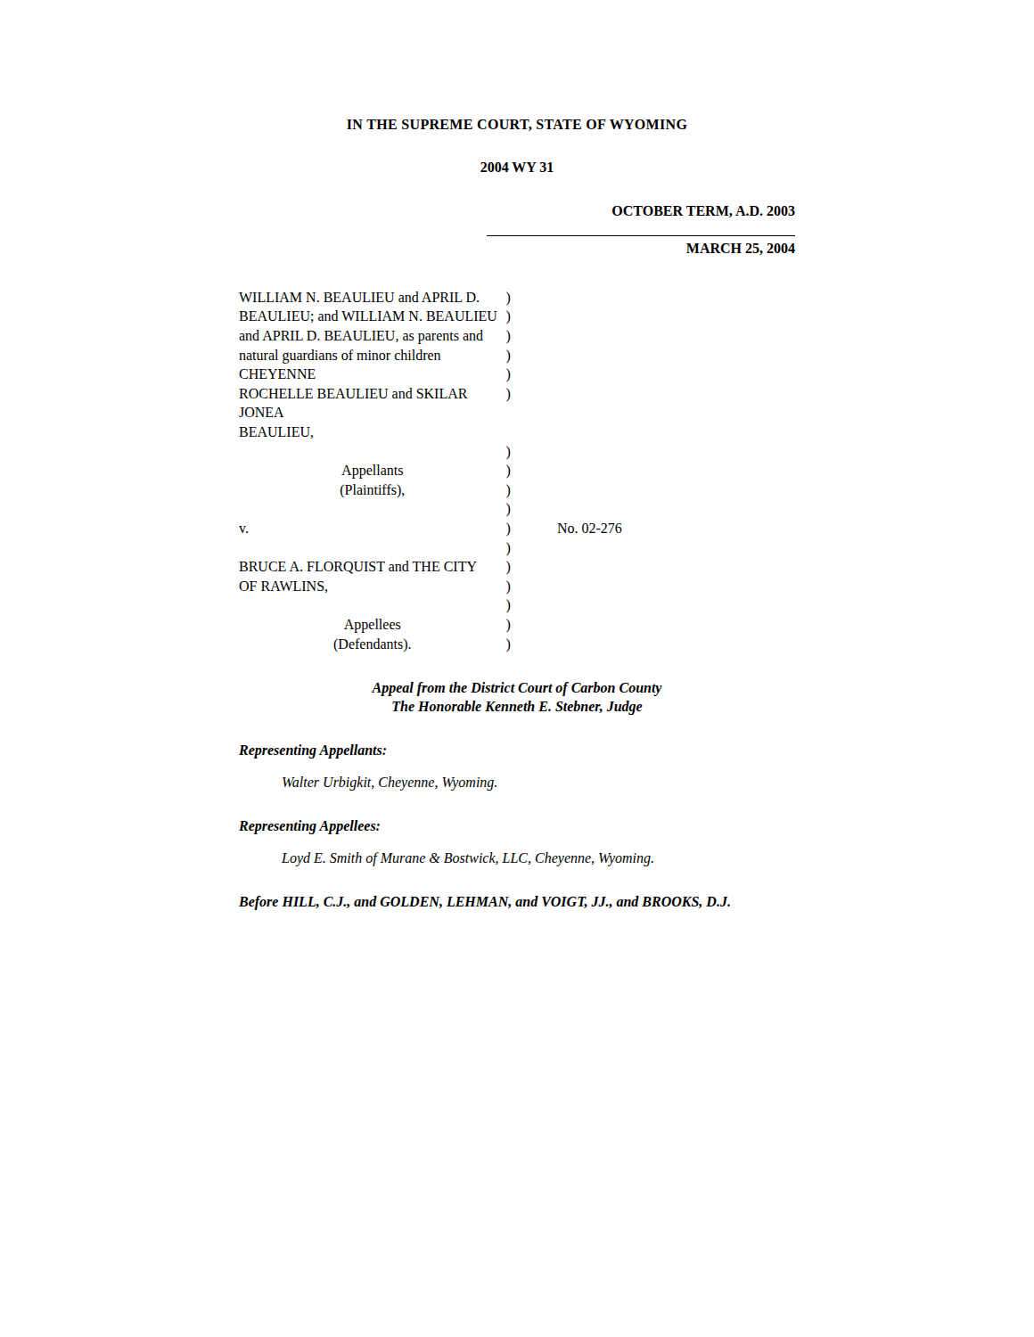IN THE SUPREME COURT, STATE OF WYOMING
2004 WY 31
OCTOBER TERM, A.D. 2003
MARCH 25, 2004
| WILLIAM N. BEAULIEU and APRIL D. BEAULIEU; and WILLIAM N. BEAULIEU and APRIL D. BEAULIEU, as parents and natural guardians of minor children CHEYENNE ROCHELLE BEAULIEU and SKILAR JONEA BEAULIEU, | ) ) ) ) ) ) | |
| | ) | |
| Appellants (Plaintiffs), | ) ) | |
| | ) | |
| v. | ) | No. 02-276 |
| | ) | |
| BRUCE A. FLORQUIST and THE CITY OF RAWLINS, | ) ) | |
| | ) | |
| Appellees (Defendants). | ) ) | |
Appeal from the District Court of Carbon County
The Honorable Kenneth E. Stebner, Judge
Representing Appellants:
Walter Urbigkit, Cheyenne, Wyoming.
Representing Appellees:
Loyd E. Smith of Murane & Bostwick, LLC, Cheyenne, Wyoming.
Before HILL, C.J., and GOLDEN, LEHMAN, and VOIGT, JJ., and BROOKS, D.J.